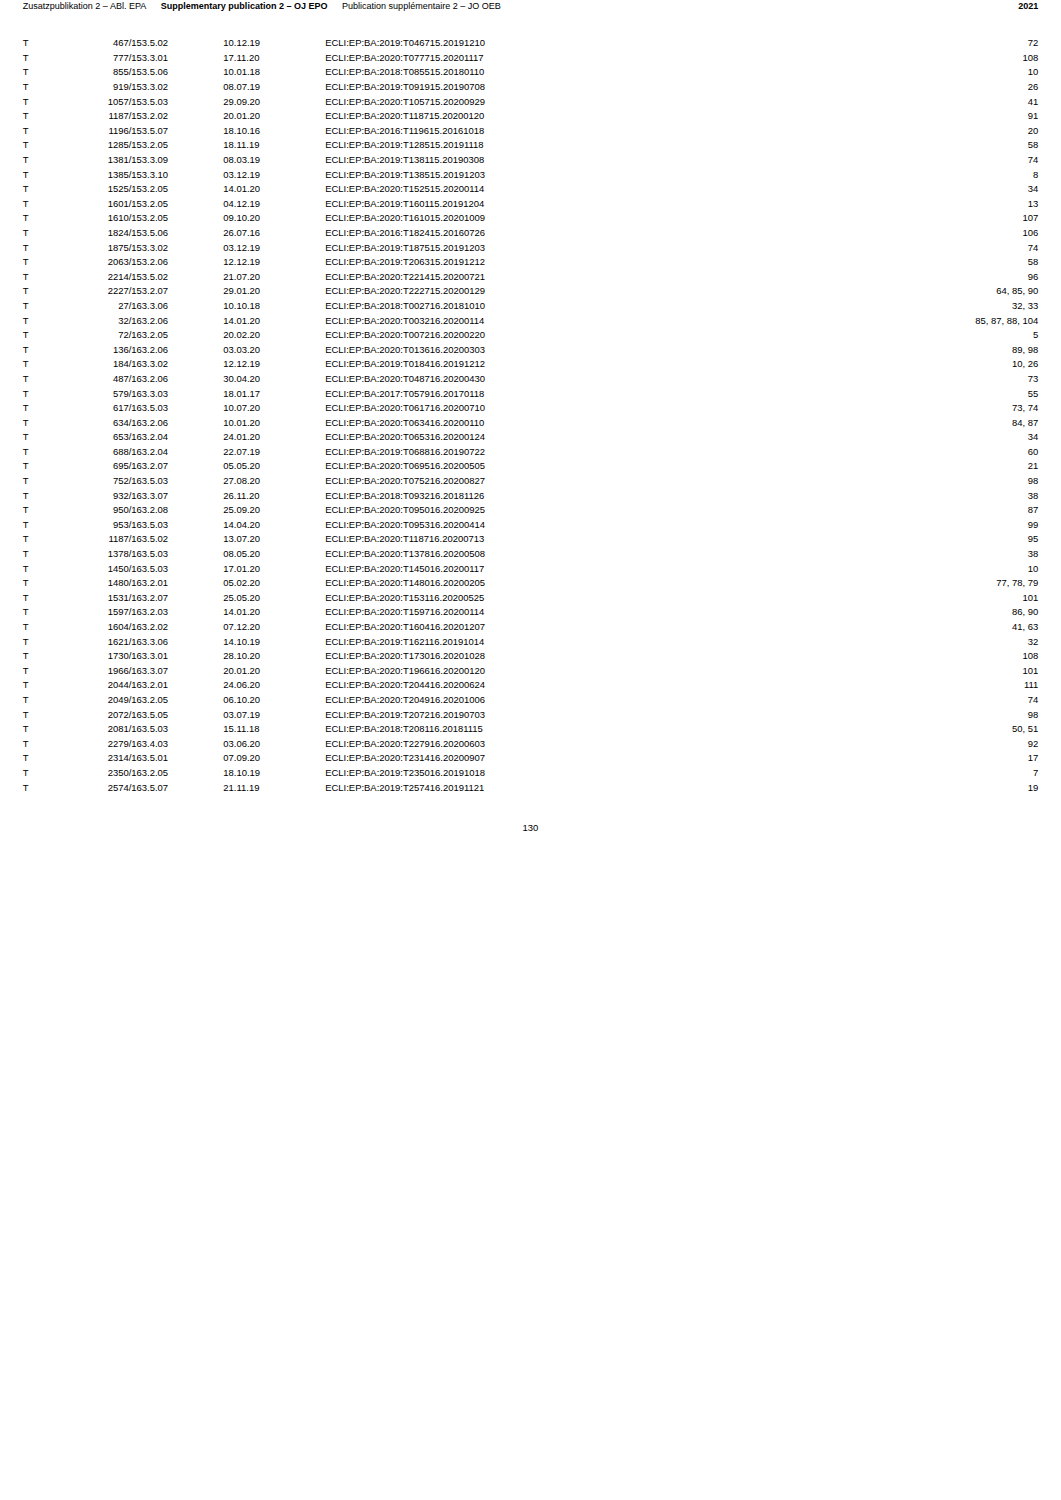Zusatzpublikation 2 – ABl. EPA Supplementary publication 2 – OJ EPO Publication supplémentaire 2 – JO OEB 2021
| T | 467/15 | 3.5.02 | 10.12.19 | ECLI:EP:BA:2019:T046715.20191210 | 72 |
| T | 777/15 | 3.3.01 | 17.11.20 | ECLI:EP:BA:2020:T077715.20201117 | 108 |
| T | 855/15 | 3.5.06 | 10.01.18 | ECLI:EP:BA:2018:T085515.20180110 | 10 |
| T | 919/15 | 3.3.02 | 08.07.19 | ECLI:EP:BA:2019:T091915.20190708 | 26 |
| T | 1057/15 | 3.5.03 | 29.09.20 | ECLI:EP:BA:2020:T105715.20200929 | 41 |
| T | 1187/15 | 3.2.02 | 20.01.20 | ECLI:EP:BA:2020:T118715.20200120 | 91 |
| T | 1196/15 | 3.5.07 | 18.10.16 | ECLI:EP:BA:2016:T119615.20161018 | 20 |
| T | 1285/15 | 3.2.05 | 18.11.19 | ECLI:EP:BA:2019:T128515.20191118 | 58 |
| T | 1381/15 | 3.3.09 | 08.03.19 | ECLI:EP:BA:2019:T138115.20190308 | 74 |
| T | 1385/15 | 3.3.10 | 03.12.19 | ECLI:EP:BA:2019:T138515.20191203 | 8 |
| T | 1525/15 | 3.2.05 | 14.01.20 | ECLI:EP:BA:2020:T152515.20200114 | 34 |
| T | 1601/15 | 3.2.05 | 04.12.19 | ECLI:EP:BA:2019:T160115.20191204 | 13 |
| T | 1610/15 | 3.2.05 | 09.10.20 | ECLI:EP:BA:2020:T161015.20201009 | 107 |
| T | 1824/15 | 3.5.06 | 26.07.16 | ECLI:EP:BA:2016:T182415.20160726 | 106 |
| T | 1875/15 | 3.3.02 | 03.12.19 | ECLI:EP:BA:2019:T187515.20191203 | 74 |
| T | 2063/15 | 3.2.06 | 12.12.19 | ECLI:EP:BA:2019:T206315.20191212 | 58 |
| T | 2214/15 | 3.5.02 | 21.07.20 | ECLI:EP:BA:2020:T221415.20200721 | 96 |
| T | 2227/15 | 3.2.07 | 29.01.20 | ECLI:EP:BA:2020:T222715.20200129 | 64, 85, 90 |
| T | 27/16 | 3.3.06 | 10.10.18 | ECLI:EP:BA:2018:T002716.20181010 | 32, 33 |
| T | 32/16 | 3.2.06 | 14.01.20 | ECLI:EP:BA:2020:T003216.20200114 | 85, 87, 88, 104 |
| T | 72/16 | 3.2.05 | 20.02.20 | ECLI:EP:BA:2020:T007216.20200220 | 5 |
| T | 136/16 | 3.2.06 | 03.03.20 | ECLI:EP:BA:2020:T013616.20200303 | 89, 98 |
| T | 184/16 | 3.3.02 | 12.12.19 | ECLI:EP:BA:2019:T018416.20191212 | 10, 26 |
| T | 487/16 | 3.2.06 | 30.04.20 | ECLI:EP:BA:2020:T048716.20200430 | 73 |
| T | 579/16 | 3.3.03 | 18.01.17 | ECLI:EP:BA:2017:T057916.20170118 | 55 |
| T | 617/16 | 3.5.03 | 10.07.20 | ECLI:EP:BA:2020:T061716.20200710 | 73, 74 |
| T | 634/16 | 3.2.06 | 10.01.20 | ECLI:EP:BA:2020:T063416.20200110 | 84, 87 |
| T | 653/16 | 3.2.04 | 24.01.20 | ECLI:EP:BA:2020:T065316.20200124 | 34 |
| T | 688/16 | 3.2.04 | 22.07.19 | ECLI:EP:BA:2019:T068816.20190722 | 60 |
| T | 695/16 | 3.2.07 | 05.05.20 | ECLI:EP:BA:2020:T069516.20200505 | 21 |
| T | 752/16 | 3.5.03 | 27.08.20 | ECLI:EP:BA:2020:T075216.20200827 | 98 |
| T | 932/16 | 3.3.07 | 26.11.20 | ECLI:EP:BA:2018:T093216.20181126 | 38 |
| T | 950/16 | 3.2.08 | 25.09.20 | ECLI:EP:BA:2020:T095016.20200925 | 87 |
| T | 953/16 | 3.5.03 | 14.04.20 | ECLI:EP:BA:2020:T095316.20200414 | 99 |
| T | 1187/16 | 3.5.02 | 13.07.20 | ECLI:EP:BA:2020:T118716.20200713 | 95 |
| T | 1378/16 | 3.5.03 | 08.05.20 | ECLI:EP:BA:2020:T137816.20200508 | 38 |
| T | 1450/16 | 3.5.03 | 17.01.20 | ECLI:EP:BA:2020:T145016.20200117 | 10 |
| T | 1480/16 | 3.2.01 | 05.02.20 | ECLI:EP:BA:2020:T148016.20200205 | 77, 78, 79 |
| T | 1531/16 | 3.2.07 | 25.05.20 | ECLI:EP:BA:2020:T153116.20200525 | 101 |
| T | 1597/16 | 3.2.03 | 14.01.20 | ECLI:EP:BA:2020:T159716.20200114 | 86, 90 |
| T | 1604/16 | 3.2.02 | 07.12.20 | ECLI:EP:BA:2020:T160416.20201207 | 41, 63 |
| T | 1621/16 | 3.3.06 | 14.10.19 | ECLI:EP:BA:2019:T162116.20191014 | 32 |
| T | 1730/16 | 3.3.01 | 28.10.20 | ECLI:EP:BA:2020:T173016.20201028 | 108 |
| T | 1966/16 | 3.3.07 | 20.01.20 | ECLI:EP:BA:2020:T196616.20200120 | 101 |
| T | 2044/16 | 3.2.01 | 24.06.20 | ECLI:EP:BA:2020:T204416.20200624 | 111 |
| T | 2049/16 | 3.2.05 | 06.10.20 | ECLI:EP:BA:2020:T204916.20201006 | 74 |
| T | 2072/16 | 3.5.05 | 03.07.19 | ECLI:EP:BA:2019:T207216.20190703 | 98 |
| T | 2081/16 | 3.5.03 | 15.11.18 | ECLI:EP:BA:2018:T208116.20181115 | 50, 51 |
| T | 2279/16 | 3.4.03 | 03.06.20 | ECLI:EP:BA:2020:T227916.20200603 | 92 |
| T | 2314/16 | 3.5.01 | 07.09.20 | ECLI:EP:BA:2020:T231416.20200907 | 17 |
| T | 2350/16 | 3.2.05 | 18.10.19 | ECLI:EP:BA:2019:T235016.20191018 | 7 |
| T | 2574/16 | 3.5.07 | 21.11.19 | ECLI:EP:BA:2019:T257416.20191121 | 19 |
130